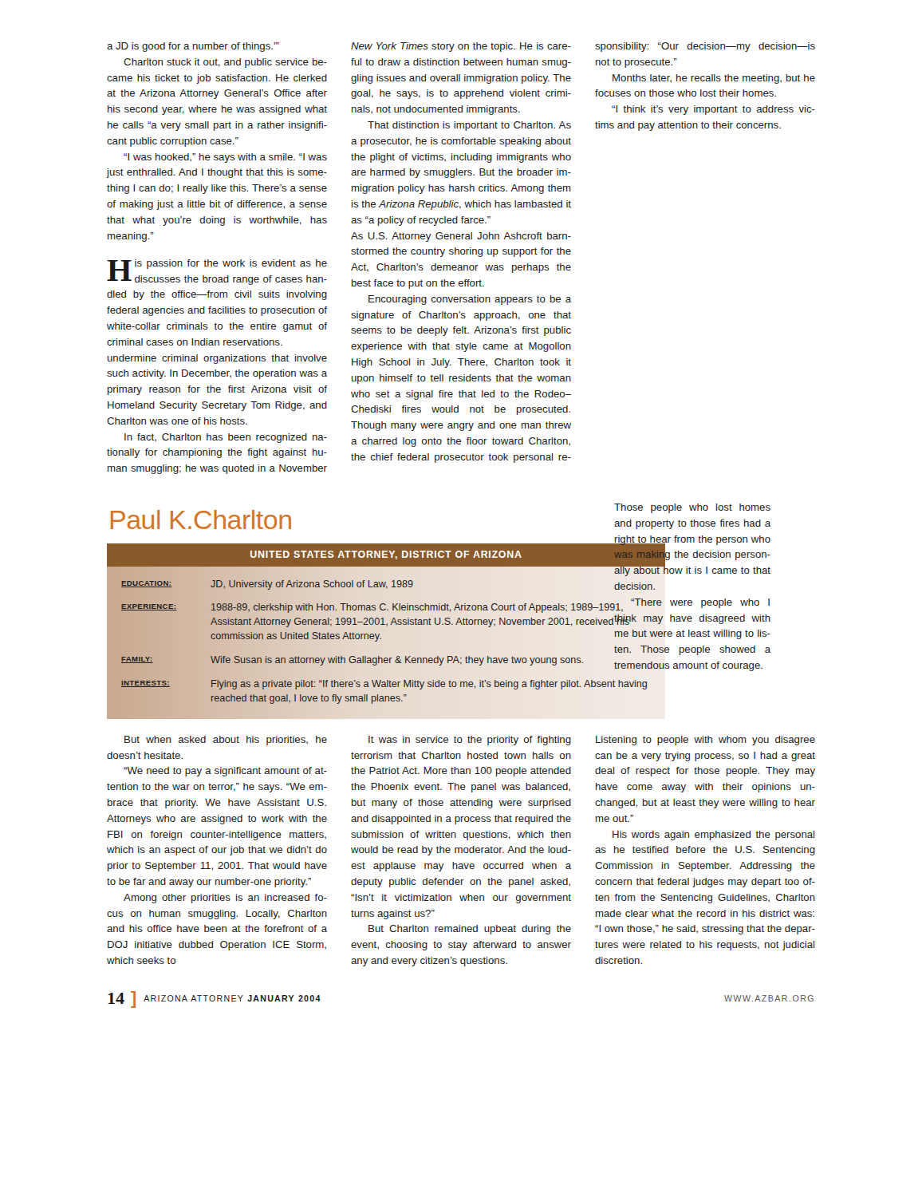a JD is good for a number of things.'”
Charlton stuck it out, and public service became his ticket to job satisfaction. He clerked at the Arizona Attorney General’s Office after his second year, where he was assigned what he calls “a very small part in a rather insignificant public corruption case.”
“I was hooked,” he says with a smile. “I was just enthralled. And I thought that this is something I can do; I really like this. There’s a sense of making just a little bit of difference, a sense that what you’re doing is worthwhile, has meaning.”
His passion for the work is evident as he discusses the broad range of cases handled by the office—from civil suits involving federal agencies and facilities to prosecution of white-collar criminals to the entire gamut of criminal cases on Indian reservations.
undermine criminal organizations that involve such activity. In December, the operation was a primary reason for the first Arizona visit of Homeland Security Secretary Tom Ridge, and Charlton was one of his hosts.
In fact, Charlton has been recognized nationally for championing the fight against human smuggling; he was quoted in a November New York Times story on the topic. He is careful to draw a distinction between human smuggling issues and overall immigration policy. The goal, he says, is to apprehend violent criminals, not undocumented immigrants.
That distinction is important to Charlton. As a prosecutor, he is comfortable speaking about the plight of victims, including immigrants who are harmed by smugglers. But the broader immigration policy has harsh critics. Among them is the Arizona Republic, which has lambasted it as “a policy of recycled farce.”
As U.S. Attorney General John Ashcroft barnstormed the country shoring up support for the Act, Charlton’s demeanor was perhaps the best face to put on the effort.
Encouraging conversation appears to be a signature of Charlton’s approach, one that seems to be deeply felt. Arizona’s first public experience with that style came at Mogollon High School in July. There, Charlton took it upon himself to tell residents that the woman who set a signal fire that led to the Rodeo–Chediski fires would not be prosecuted. Though many were angry and one man threw a charred log onto the floor toward Charlton, the chief federal prosecutor took personal responsibility: “Our decision—my decision—is not to prosecute.”
Months later, he recalls the meeting, but he focuses on those who lost their homes.
“I think it’s very important to address victims and pay attention to their concerns.
Paul K.Charlton
UNITED STATES ATTORNEY, DISTRICT OF ARIZONA
| Education: | JD, University of Arizona School of Law, 1989 |
| Experience: | 1988-89, clerkship with Hon. Thomas C. Kleinschmidt, Arizona Court of Appeals; 1989–1991, Assistant Attorney General; 1991–2001, Assistant U.S. Attorney; November 2001, received his commission as United States Attorney. |
| Family: | Wife Susan is an attorney with Gallagher & Kennedy PA; they have two young sons. |
| Interests: | Flying as a private pilot: “If there’s a Walter Mitty side to me, it’s being a fighter pilot. Absent having reached that goal, I love to fly small planes.” |
Those people who lost homes and property to those fires had a right to hear from the person who was making the decision personally about how it is I came to that decision.
“There were people who I think may have disagreed with me but were at least willing to listen. Those people showed a tremendous amount of courage.
But when asked about his priorities, he doesn’t hesitate.
“We need to pay a significant amount of attention to the war on terror,” he says. “We embrace that priority. We have Assistant U.S. Attorneys who are assigned to work with the FBI on foreign counter-intelligence matters, which is an aspect of our job that we didn’t do prior to September 11, 2001. That would have to be far and away our number-one priority.”
Among other priorities is an increased focus on human smuggling. Locally, Charlton and his office have been at the forefront of a DOJ initiative dubbed Operation ICE Storm, which seeks to
It was in service to the priority of fighting terrorism that Charlton hosted town halls on the Patriot Act. More than 100 people attended the Phoenix event. The panel was balanced, but many of those attending were surprised and disappointed in a process that required the submission of written questions, which then would be read by the moderator. And the loudest applause may have occurred when a deputy public defender on the panel asked, “Isn’t it victimization when our government turns against us?”
But Charlton remained upbeat during the event, choosing to stay afterward to answer any and every citizen’s questions.
Listening to people with whom you disagree can be a very trying process, so I had a great deal of respect for those people. They may have come away with their opinions unchanged, but at least they were willing to hear me out.”
His words again emphasized the personal as he testified before the U.S. Sentencing Commission in September. Addressing the concern that federal judges may depart too often from the Sentencing Guidelines, Charlton made clear what the record in his district was: “I own those,” he said, stressing that the departures were related to his requests, not judicial discretion.
14] ARIZONA ATTORNEY JANUARY 2004
WWW.AZBAR.ORG